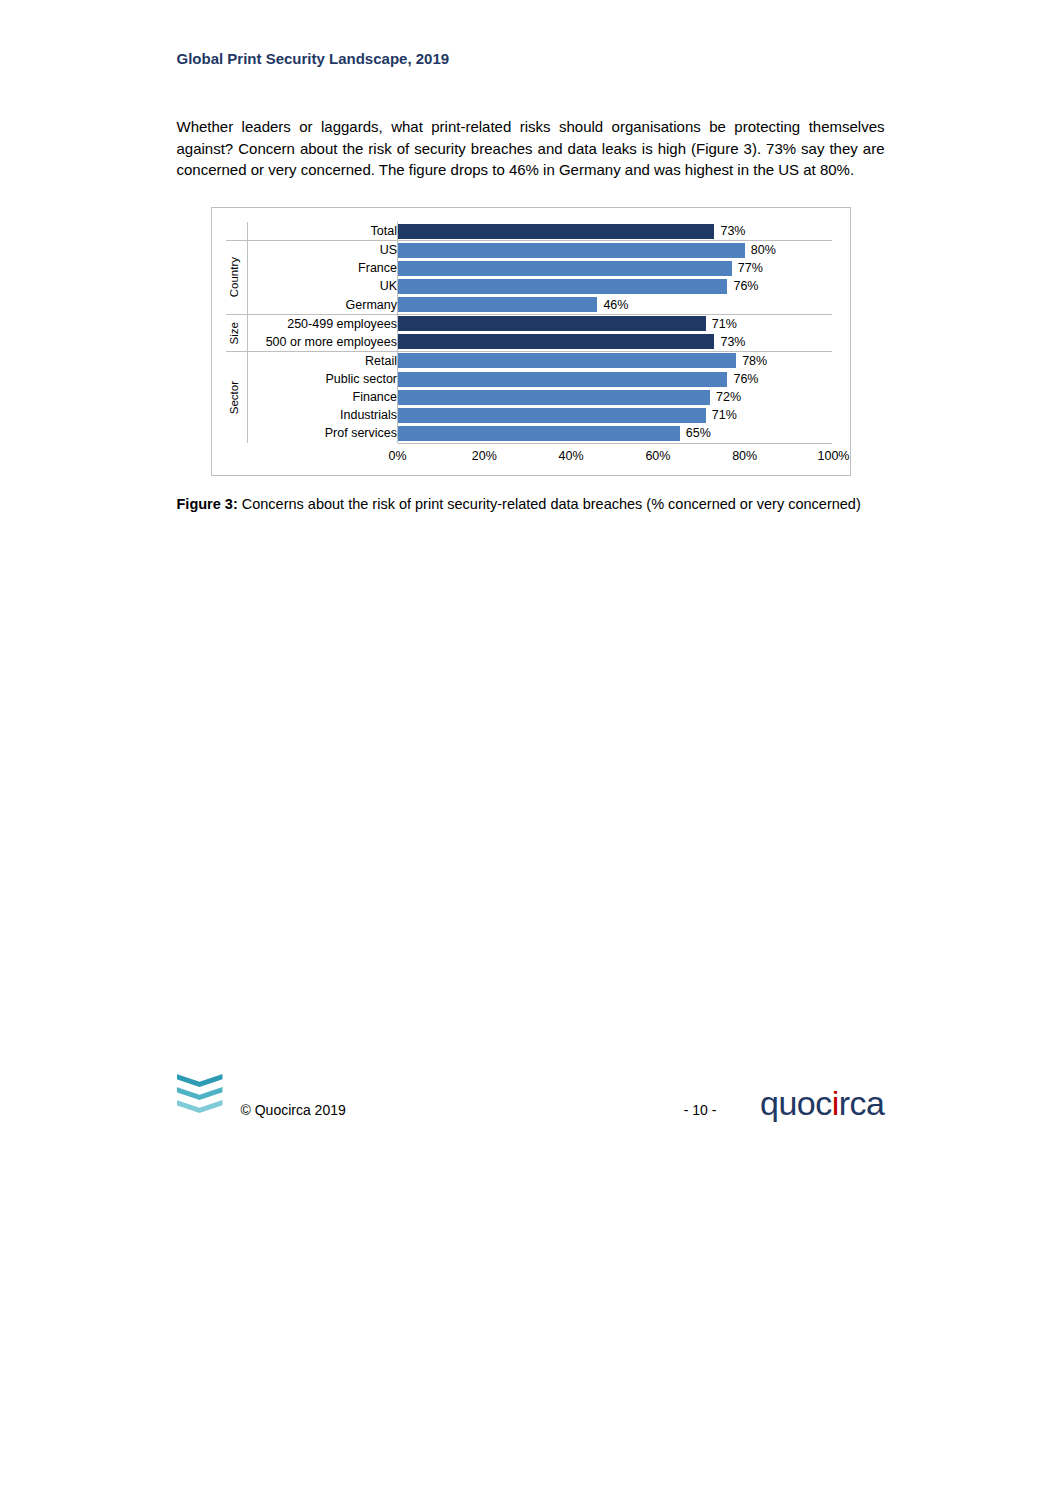Global Print Security Landscape, 2019
Whether leaders or laggards, what print-related risks should organisations be protecting themselves against? Concern about the risk of security breaches and data leaks is high (Figure 3). 73% say they are concerned or very concerned. The figure drops to 46% in Germany and was highest in the US at 80%.
| | Total | 73% |
| Country | US | 80% |
| France | 77% |
| UK | 76% |
| Germany | 46% |
| Size | 250-499 employees | 71% |
| 500 or more employees | 73% |
| Sector | Retail | 78% |
| Public sector | 76% |
| Finance | 72% |
| Industrials | 71% |
| Prof services | 65% |
0% 20% 40% 60% 80% 100%
Figure 3: Concerns about the risk of print security-related data breaches (% concerned or very concerned)
© Quocirca 2019
- 10 -
quocirca